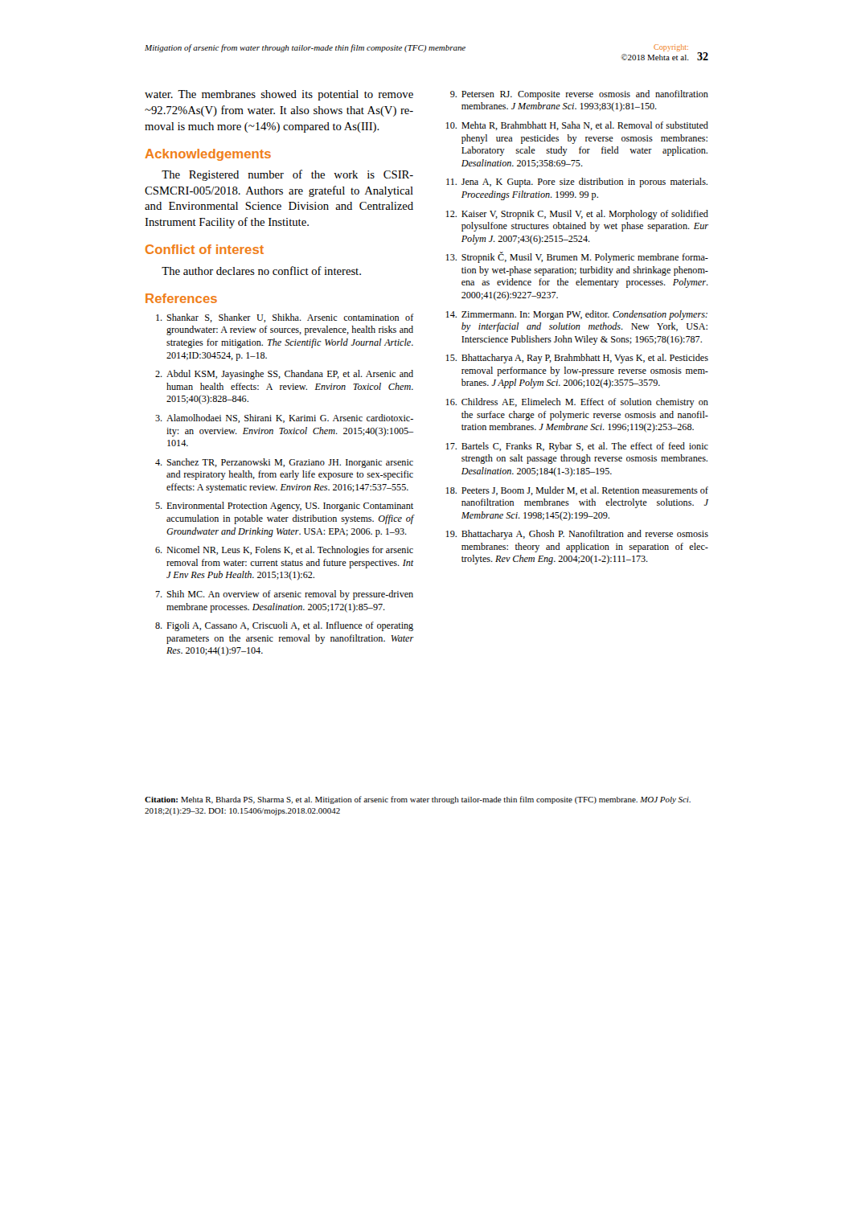Mitigation of arsenic from water through tailor-made thin film composite (TFC) membrane
Copyright: ©2018 Mehta et al. 32
water. The membranes showed its potential to remove ~92.72%As(V) from water. It also shows that As(V) removal is much more (~14%) compared to As(III).
Acknowledgements
The Registered number of the work is CSIR-CSMCRI-005/2018. Authors are grateful to Analytical and Environmental Science Division and Centralized Instrument Facility of the Institute.
Conflict of interest
The author declares no conflict of interest.
References
Shankar S, Shanker U, Shikha. Arsenic contamination of groundwater: A review of sources, prevalence, health risks and strategies for mitigation. The Scientific World Journal Article. 2014;ID:304524, p. 1–18.
Abdul KSM, Jayasinghe SS, Chandana EP, et al. Arsenic and human health effects: A review. Environ Toxicol Chem. 2015;40(3):828–846.
Alamolhodaei NS, Shirani K, Karimi G. Arsenic cardiotoxicity: an overview. Environ Toxicol Chem. 2015;40(3):1005–1014.
Sanchez TR, Perzanowski M, Graziano JH. Inorganic arsenic and respiratory health, from early life exposure to sex-specific effects: A systematic review. Environ Res. 2016;147:537–555.
Environmental Protection Agency, US. Inorganic Contaminant accumulation in potable water distribution systems. Office of Groundwater and Drinking Water. USA: EPA; 2006. p. 1–93.
Nicomel NR, Leus K, Folens K, et al. Technologies for arsenic removal from water: current status and future perspectives. Int J Env Res Pub Health. 2015;13(1):62.
Shih MC. An overview of arsenic removal by pressure-driven membrane processes. Desalination. 2005;172(1):85–97.
Figoli A, Cassano A, Criscuoli A, et al. Influence of operating parameters on the arsenic removal by nanofiltration. Water Res. 2010;44(1):97–104.
Petersen RJ. Composite reverse osmosis and nanofiltration membranes. J Membrane Sci. 1993;83(1):81–150.
Mehta R, Brahmbhatt H, Saha N, et al. Removal of substituted phenyl urea pesticides by reverse osmosis membranes: Laboratory scale study for field water application. Desalination. 2015;358:69–75.
Jena A, K Gupta. Pore size distribution in porous materials. Proceedings Filtration. 1999. 99 p.
Kaiser V, Stropnik C, Musil V, et al. Morphology of solidified polysulfone structures obtained by wet phase separation. Eur Polym J. 2007;43(6):2515–2524.
Stropnik Č, Musil V, Brumen M. Polymeric membrane formation by wet-phase separation; turbidity and shrinkage phenomena as evidence for the elementary processes. Polymer. 2000;41(26):9227–9237.
Zimmermann. In: Morgan PW, editor. Condensation polymers: by interfacial and solution methods. New York, USA: Interscience Publishers John Wiley & Sons; 1965;78(16):787.
Bhattacharya A, Ray P, Brahmbhatt H, Vyas K, et al. Pesticides removal performance by low-pressure reverse osmosis membranes. J Appl Polym Sci. 2006;102(4):3575–3579.
Childress AE, Elimelech M. Effect of solution chemistry on the surface charge of polymeric reverse osmosis and nanofiltration membranes. J Membrane Sci. 1996;119(2):253–268.
Bartels C, Franks R, Rybar S, et al. The effect of feed ionic strength on salt passage through reverse osmosis membranes. Desalination. 2005;184(1-3):185–195.
Peeters J, Boom J, Mulder M, et al. Retention measurements of nanofiltration membranes with electrolyte solutions. J Membrane Sci. 1998;145(2):199–209.
Bhattacharya A, Ghosh P. Nanofiltration and reverse osmosis membranes: theory and application in separation of electrolytes. Rev Chem Eng. 2004;20(1-2):111–173.
Citation: Mehta R, Bharda PS, Sharma S, et al. Mitigation of arsenic from water through tailor-made thin film composite (TFC) membrane. MOJ Poly Sci. 2018;2(1):29–32. DOI: 10.15406/mojps.2018.02.00042